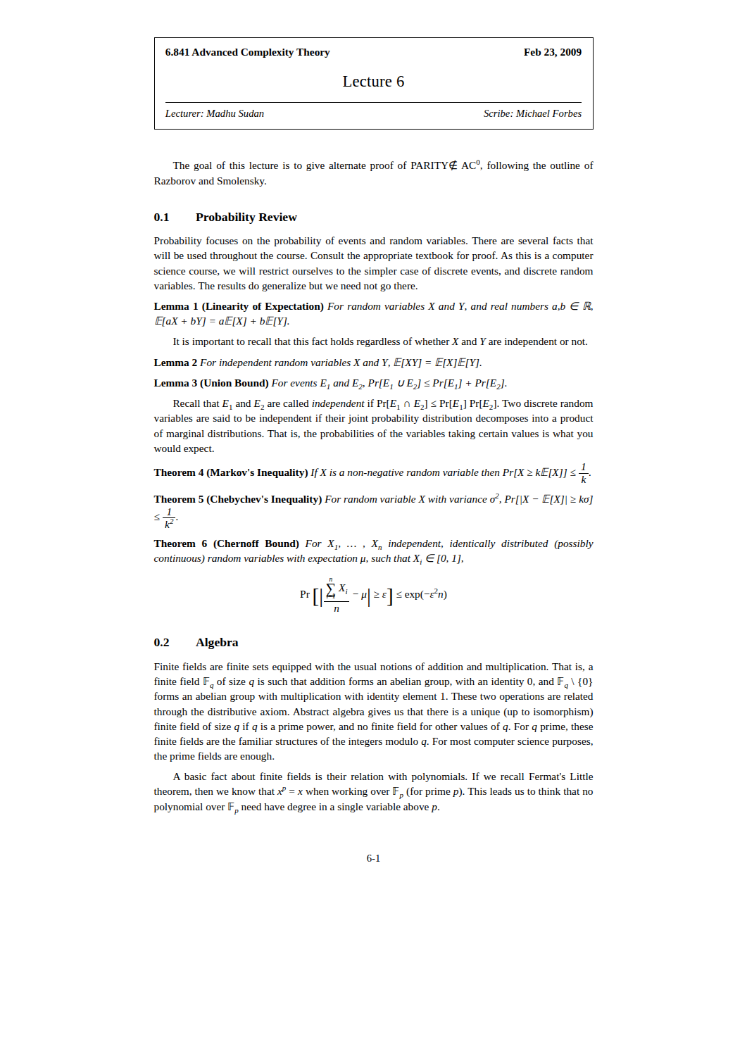6.841 Advanced Complexity Theory Feb 23, 2009
Lecture 6
Lecturer: Madhu Sudan Scribe: Michael Forbes
The goal of this lecture is to give alternate proof of PARITY∉ AC0, following the outline of Razborov and Smolensky.
0.1 Probability Review
Probability focuses on the probability of events and random variables. There are several facts that will be used throughout the course. Consult the appropriate textbook for proof. As this is a computer science course, we will restrict ourselves to the simpler case of discrete events, and discrete random variables. The results do generalize but we need not go there.
Lemma 1 (Linearity of Expectation) For random variables X and Y, and real numbers a,b ∈ ℝ, 𝔼[aX + bY] = a 𝔼[X] + b 𝔼[Y].
It is important to recall that this fact holds regardless of whether X and Y are independent or not.
Lemma 2 For independent random variables X and Y, 𝔼[XY] = 𝔼[X]𝔼[Y].
Lemma 3 (Union Bound) For events E1 and E2, Pr[E1 ∪ E2] ≤ Pr[E1] + Pr[E2].
Recall that E1 and E2 are called independent if Pr[E1 ∩ E2] ≤ Pr[E1] Pr[E2]. Two discrete random variables are said to be independent if their joint probability distribution decomposes into a product of marginal distributions. That is, the probabilities of the variables taking certain values is what you would expect.
Theorem 4 (Markov's Inequality) If X is a non-negative random variable then Pr[X ≥ k 𝔼[X]] ≤ 1 k.
Theorem 5 (Chebychev's Inequality) For random variable X with variance σ2, Pr[|X − 𝔼[X]| ≥ kσ] ≤ 1 k2.
Theorem 6 (Chernoff Bound) For X1, … , Xn independent, identically distributed (possibly continuous) random variables with expectation μ, such that Xi ∈ [0, 1],
Pr [|n∑i=1 Xi n − μ| ≥ ε] ≤ exp(−ε2n)
0.2 Algebra
Finite fields are finite sets equipped with the usual notions of addition and multiplication. That is, a finite field 𝔽q of size q is such that addition forms an abelian group, with an identity 0, and 𝔽q \ {0} forms an abelian group with multiplication with identity element 1. These two operations are related through the distributive axiom. Abstract algebra gives us that there is a unique (up to isomorphism) finite field of size q if q is a prime power, and no finite field for other values of q. For q prime, these finite fields are the familiar structures of the integers modulo q. For most computer science purposes, the prime fields are enough.
A basic fact about finite fields is their relation with polynomials. If we recall Fermat's Little theorem, then we know that xp = x when working over 𝔽p (for prime p). This leads us to think that no polynomial over 𝔽p need have degree in a single variable above p.
6-1